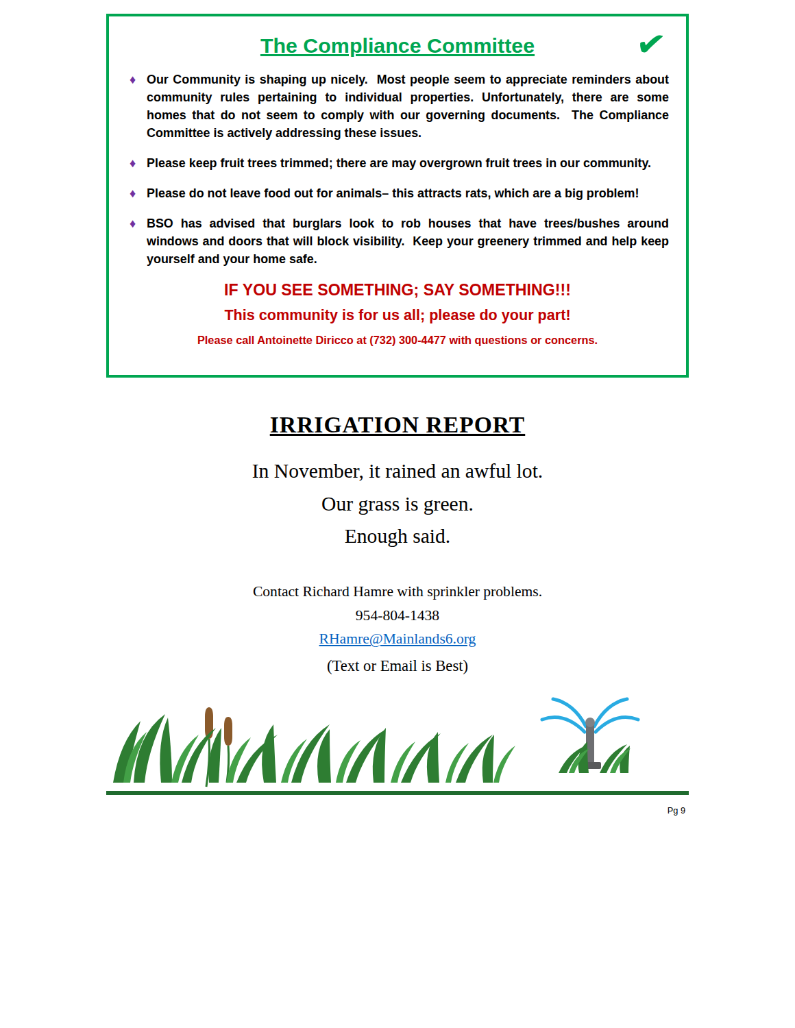✔
The Compliance Committee
Our Community is shaping up nicely. Most people seem to appreciate reminders about community rules pertaining to individual properties. Unfortunately, there are some homes that do not seem to comply with our governing documents. The Compliance Committee is actively addressing these issues.
Please keep fruit trees trimmed; there are may overgrown fruit trees in our community.
Please do not leave food out for animals– this attracts rats, which are a big problem!
BSO has advised that burglars look to rob houses that have trees/bushes around windows and doors that will block visibility. Keep your greenery trimmed and help keep yourself and your home safe.
IF YOU SEE SOMETHING; SAY SOMETHING!!!
This community is for us all; please do your part!
Please call Antoinette Diricco at (732) 300-4477 with questions or concerns.
IRRIGATION REPORT
In November, it rained an awful lot.
Our grass is green.
Enough said.
Contact Richard Hamre with sprinkler problems.
954-804-1438
RHamre@Mainlands6.org
(Text or Email is Best)
Pg 9